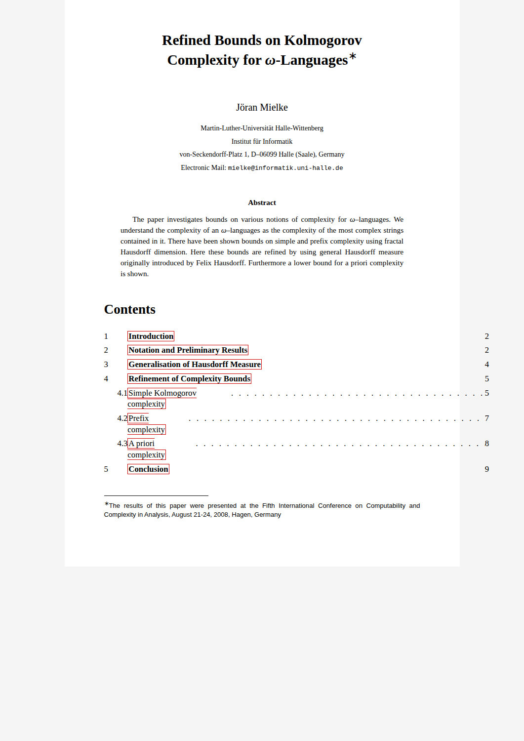Refined Bounds on Kolmogorov
Complexity for ω-Languages∗
Jöran Mielke
Martin-Luther-Universität Halle-Wittenberg
Institut für Informatik
von-Seckendorff-Platz 1, D–06099 Halle (Saale), Germany
Electronic Mail: mielke@informatik.uni-halle.de
Abstract
The paper investigates bounds on various notions of complexity for ω–languages. We understand the complexity of an ω–languages as the complexity of the most complex strings contained in it. There have been shown bounds on simple and prefix complexity using fractal Hausdorff dimension. Here these bounds are refined by using general Hausdorff measure originally introduced by Felix Hausdorff. Furthermore a lower bound for a priori complexity is shown.
Contents
| 1 | Introduction | 2 |
| 2 | Notation and Preliminary Results | 2 |
| 3 | Generalisation of Hausdorff Measure | 4 |
| 4 | Refinement of Complexity Bounds | 5 |
| 4.1 | Simple Kolmogorov complexity . . . . . . . . . . . . . . . . . . . . . . . . . . . . . . . . . . . . | 5 |
| 4.2 | Prefix complexity . . . . . . . . . . . . . . . . . . . . . . . . . . . . . . . . . . . . . . . . . | 7 |
| 4.3 | A priori complexity . . . . . . . . . . . . . . . . . . . . . . . . . . . . . . . . . . . . . . . | 8 |
| 5 | Conclusion | 9 |
∗The results of this paper were presented at the Fifth International Conference on Computability and Complexity in Analysis, August 21-24, 2008, Hagen, Germany